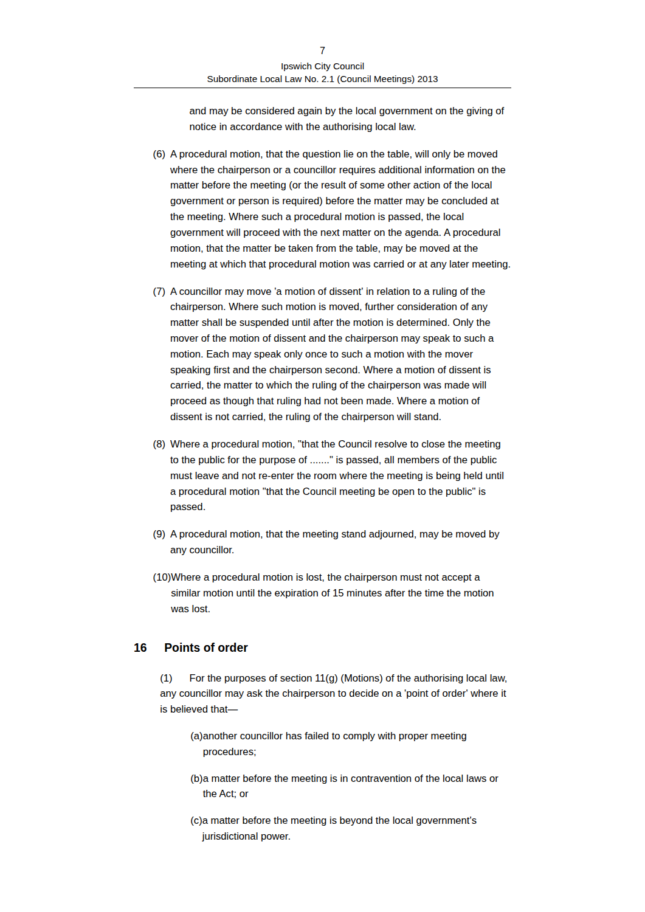7
Ipswich City Council Subordinate Local Law No. 2.1 (Council Meetings) 2013
and may be considered again by the local government on the giving of notice in accordance with the authorising local law.
(6)
A procedural motion, that the question lie on the table, will only be moved where the chairperson or a councillor requires additional information on the matter before the meeting (or the result of some other action of the local government or person is required) before the matter may be concluded at the meeting. Where such a procedural motion is passed, the local government will proceed with the next matter on the agenda. A procedural motion, that the matter be taken from the table, may be moved at the meeting at which that procedural motion was carried or at any later meeting.
(7)
A councillor may move 'a motion of dissent' in relation to a ruling of the chairperson. Where such motion is moved, further consideration of any matter shall be suspended until after the motion is determined. Only the mover of the motion of dissent and the chairperson may speak to such a motion. Each may speak only once to such a motion with the mover speaking first and the chairperson second. Where a motion of dissent is carried, the matter to which the ruling of the chairperson was made will proceed as though that ruling had not been made. Where a motion of dissent is not carried, the ruling of the chairperson will stand.
(8)
Where a procedural motion, "that the Council resolve to close the meeting to the public for the purpose of ......." is passed, all members of the public must leave and not re-enter the room where the meeting is being held until a procedural motion "that the Council meeting be open to the public" is passed.
(9)
A procedural motion, that the meeting stand adjourned, may be moved by any councillor.
(10)
Where a procedural motion is lost, the chairperson must not accept a similar motion until the expiration of 15 minutes after the time the motion was lost.
16 Points of order
(1) For the purposes of section 11(g) (Motions) of the authorising local law, any councillor may ask the chairperson to decide on a 'point of order' where it is believed that—
(a) another councillor has failed to comply with proper meeting procedures;
(b) a matter before the meeting is in contravention of the local laws or the Act; or
(c) a matter before the meeting is beyond the local government's jurisdictional power.